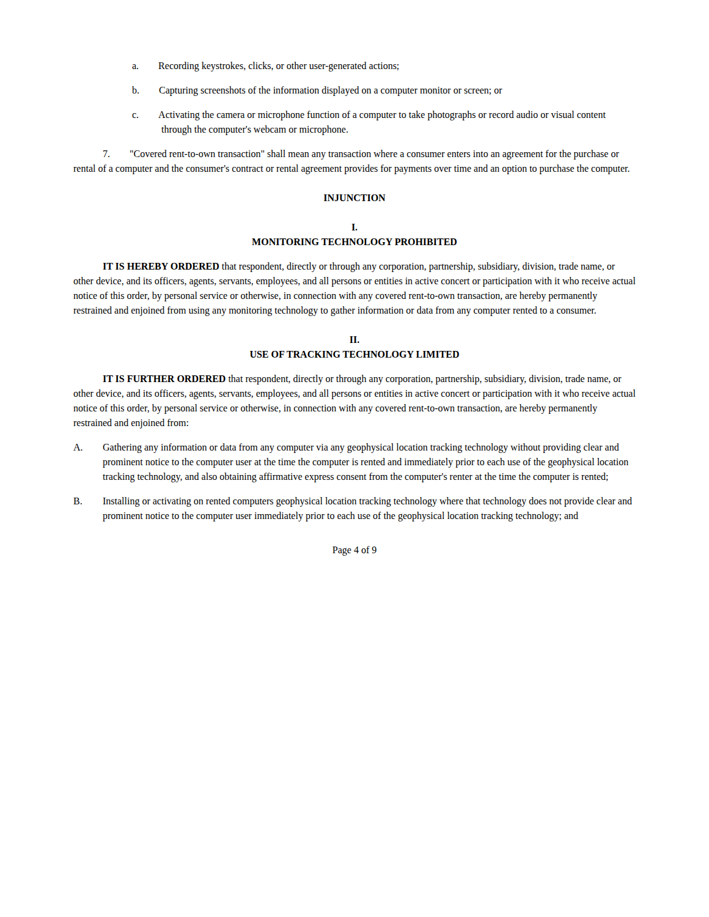a. Recording keystrokes, clicks, or other user-generated actions;
b. Capturing screenshots of the information displayed on a computer monitor or screen; or
c. Activating the camera or microphone function of a computer to take photographs or record audio or visual content through the computer's webcam or microphone.
7. "Covered rent-to-own transaction" shall mean any transaction where a consumer enters into an agreement for the purchase or rental of a computer and the consumer's contract or rental agreement provides for payments over time and an option to purchase the computer.
INJUNCTION
I. MONITORING TECHNOLOGY PROHIBITED
IT IS HEREBY ORDERED that respondent, directly or through any corporation, partnership, subsidiary, division, trade name, or other device, and its officers, agents, servants, employees, and all persons or entities in active concert or participation with it who receive actual notice of this order, by personal service or otherwise, in connection with any covered rent-to-own transaction, are hereby permanently restrained and enjoined from using any monitoring technology to gather information or data from any computer rented to a consumer.
II. USE OF TRACKING TECHNOLOGY LIMITED
IT IS FURTHER ORDERED that respondent, directly or through any corporation, partnership, subsidiary, division, trade name, or other device, and its officers, agents, servants, employees, and all persons or entities in active concert or participation with it who receive actual notice of this order, by personal service or otherwise, in connection with any covered rent-to-own transaction, are hereby permanently restrained and enjoined from:
A. Gathering any information or data from any computer via any geophysical location tracking technology without providing clear and prominent notice to the computer user at the time the computer is rented and immediately prior to each use of the geophysical location tracking technology, and also obtaining affirmative express consent from the computer's renter at the time the computer is rented;
B. Installing or activating on rented computers geophysical location tracking technology where that technology does not provide clear and prominent notice to the computer user immediately prior to each use of the geophysical location tracking technology; and
Page 4 of 9